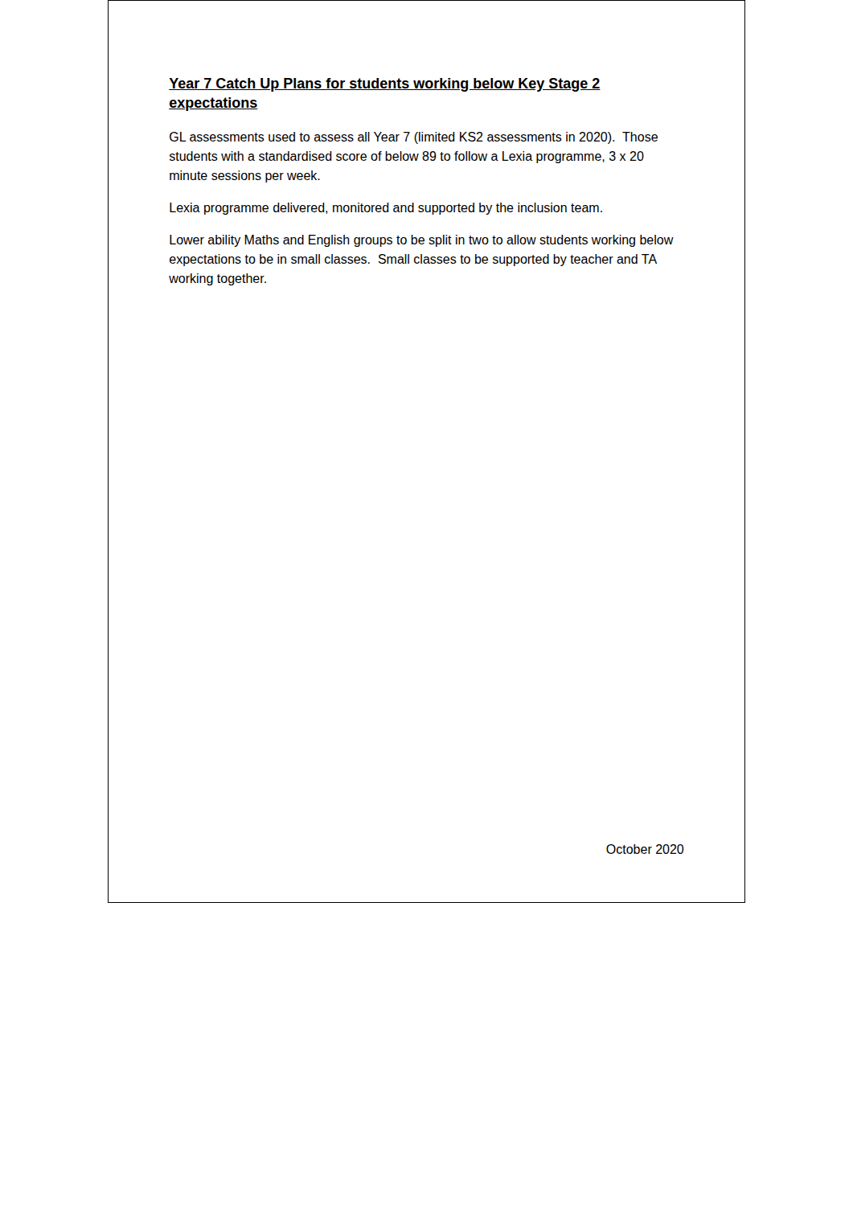Year 7 Catch Up Plans for students working below Key Stage 2 expectations
GL assessments used to assess all Year 7 (limited KS2 assessments in 2020). Those students with a standardised score of below 89 to follow a Lexia programme, 3 x 20 minute sessions per week.
Lexia programme delivered, monitored and supported by the inclusion team.
Lower ability Maths and English groups to be split in two to allow students working below expectations to be in small classes. Small classes to be supported by teacher and TA working together.
October 2020